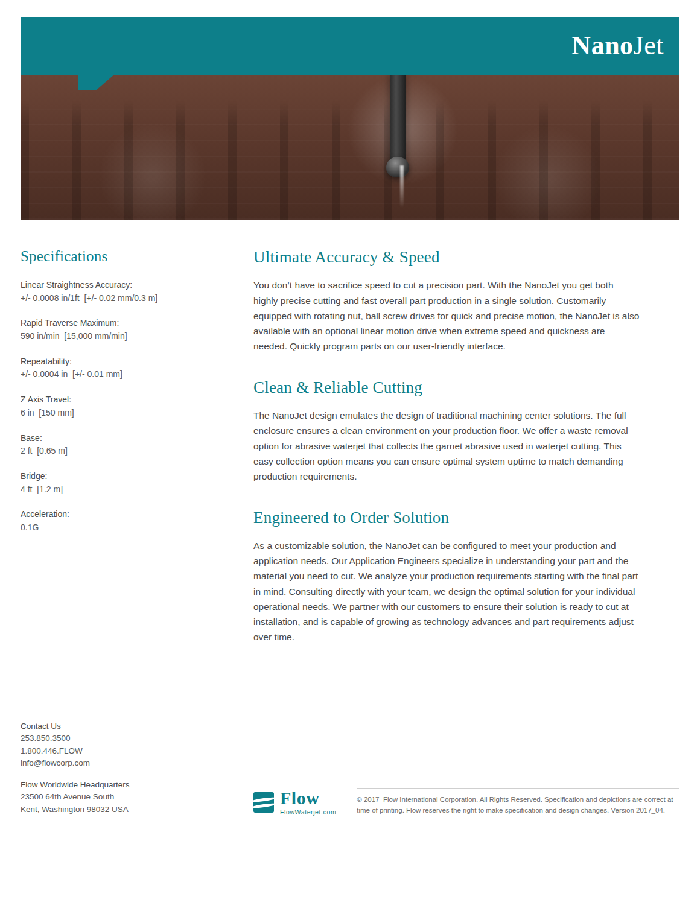Nano Jet
Specifications
Linear Straightness Accuracy: +/- 0.0008 in/1ft [+/- 0.02 mm/0.3 m]
Rapid Traverse Maximum: 590 in/min [15,000 mm/min]
Repeatability: +/- 0.0004 in [+/- 0.01 mm]
Z Axis Travel: 6 in [150 mm]
Base: 2 ft [0.65 m]
Bridge: 4 ft [1.2 m]
Acceleration: 0.1G
Ultimate Accuracy & Speed
You don’t have to sacrifice speed to cut a precision part. With the NanoJet you get both highly precise cutting and fast overall part production in a single solution. Customarily equipped with rotating nut, ball screw drives for quick and precise motion, the NanoJet is also available with an optional linear motion drive when extreme speed and quickness are needed. Quickly program parts on our user-friendly interface.
Clean & Reliable Cutting
The NanoJet design emulates the design of traditional machining center solutions. The full enclosure ensures a clean environment on your production floor. We offer a waste removal option for abrasive waterjet that collects the garnet abrasive used in waterjet cutting. This easy collection option means you can ensure optimal system uptime to match demanding production requirements.
Engineered to Order Solution
As a customizable solution, the NanoJet can be configured to meet your production and application needs. Our Application Engineers specialize in understanding your part and the material you need to cut. We analyze your production requirements starting with the final part in mind. Consulting directly with your team, we design the optimal solution for your individual operational needs. We partner with our customers to ensure their solution is ready to cut at installation, and is capable of growing as technology advances and part requirements adjust over time.
Contact Us 253.850.3500
1.800.446.FLOW
info@flowcorp.com
Flow Worldwide Headquarters 23500 64th Avenue South
Kent, Washington 98032 USA
Flow FlowWaterjet.com
© 2017 Flow International Corporation. All Rights Reserved. Specification and depictions are correct at time of printing. Flow reserves the right to make specification and design changes. Version 2017_04.